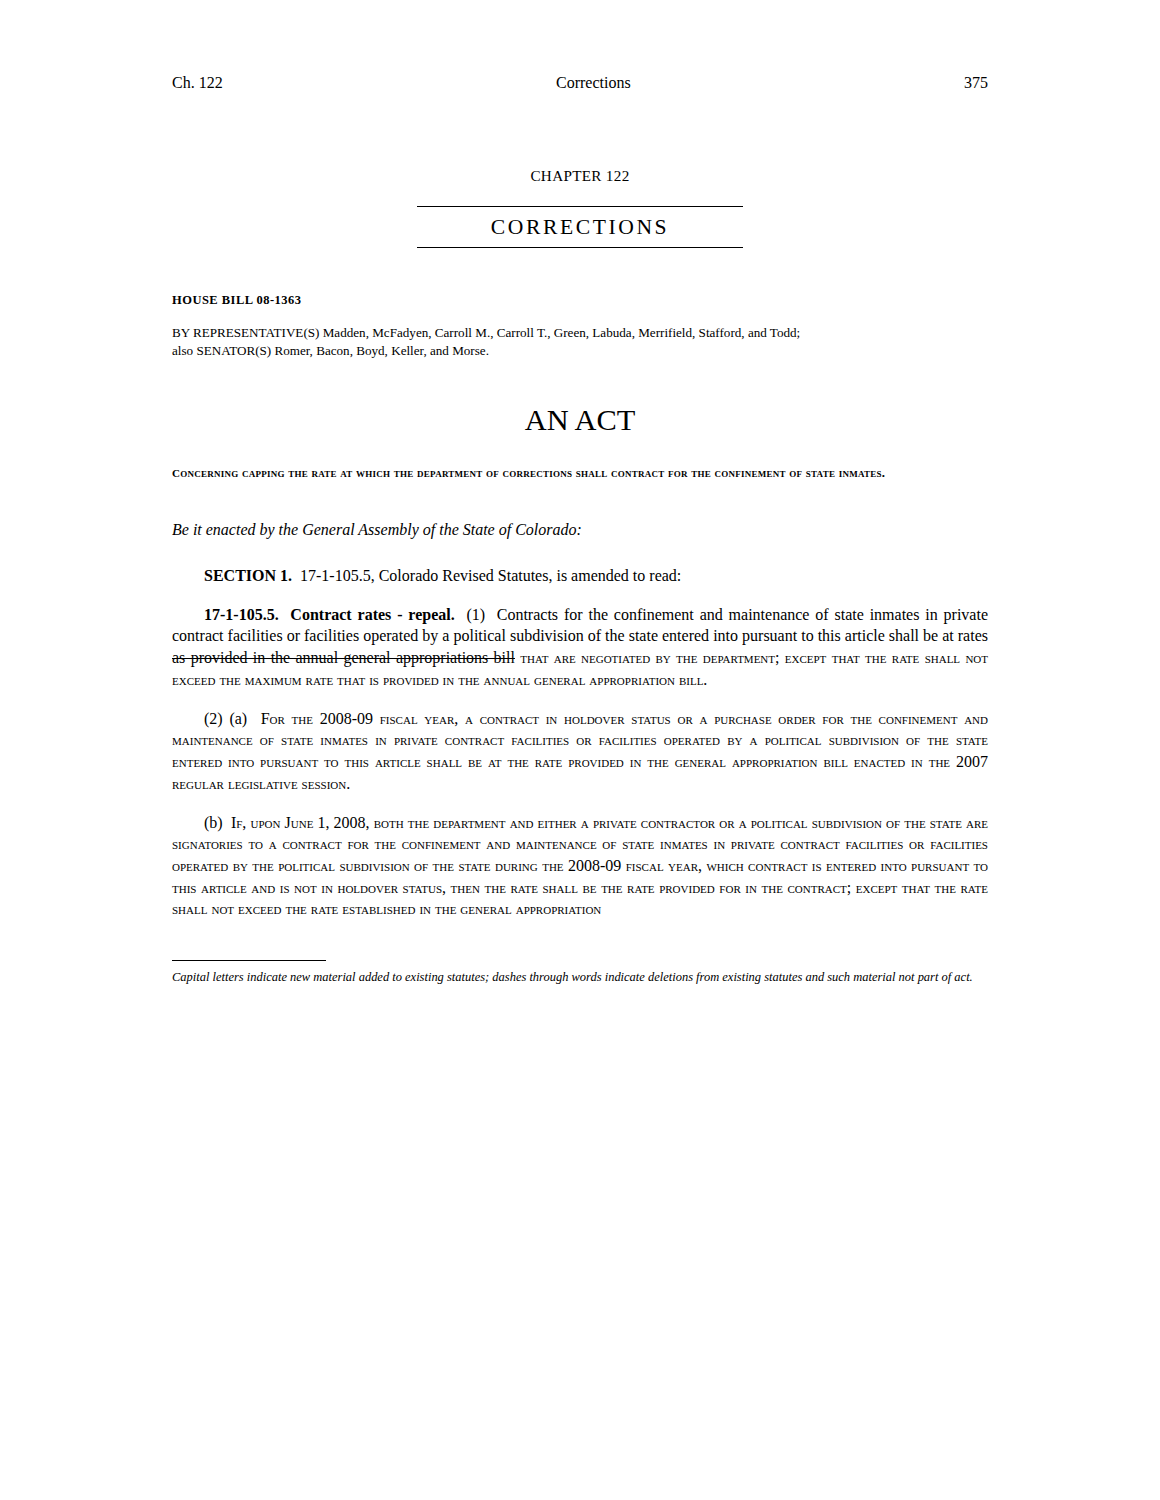Ch. 122 Corrections 375
CHAPTER 122
CORRECTIONS
HOUSE BILL 08-1363
BY REPRESENTATIVE(S) Madden, McFadyen, Carroll M., Carroll T., Green, Labuda, Merrifield, Stafford, and Todd;
also SENATOR(S) Romer, Bacon, Boyd, Keller, and Morse.
AN ACT
Concerning capping the rate at which the department of corrections shall contract for the confinement of state inmates.
Be it enacted by the General Assembly of the State of Colorado:
SECTION 1. 17-1-105.5, Colorado Revised Statutes, is amended to read:
17-1-105.5. Contract rates - repeal. (1) Contracts for the confinement and maintenance of state inmates in private contract facilities or facilities operated by a political subdivision of the state entered into pursuant to this article shall be at rates as provided in the annual general appropriations bill that are negotiated by the department; except that the rate shall not exceed the maximum rate that is provided in the annual general appropriation bill.
(2) (a) For the 2008-09 fiscal year, a contract in holdover status or a purchase order for the confinement and maintenance of state inmates in private contract facilities or facilities operated by a political subdivision of the state entered into pursuant to this article shall be at the rate provided in the general appropriation bill enacted in the 2007 regular legislative session.
(b) If, upon June 1, 2008, both the department and either a private contractor or a political subdivision of the state are signatories to a contract for the confinement and maintenance of state inmates in private contract facilities or facilities operated by the political subdivision of the state during the 2008-09 fiscal year, which contract is entered into pursuant to this article and is not in holdover status, then the rate shall be the rate provided for in the contract; except that the rate shall not exceed the rate established in the general appropriation
Capital letters indicate new material added to existing statutes; dashes through words indicate deletions from existing statutes and such material not part of act.